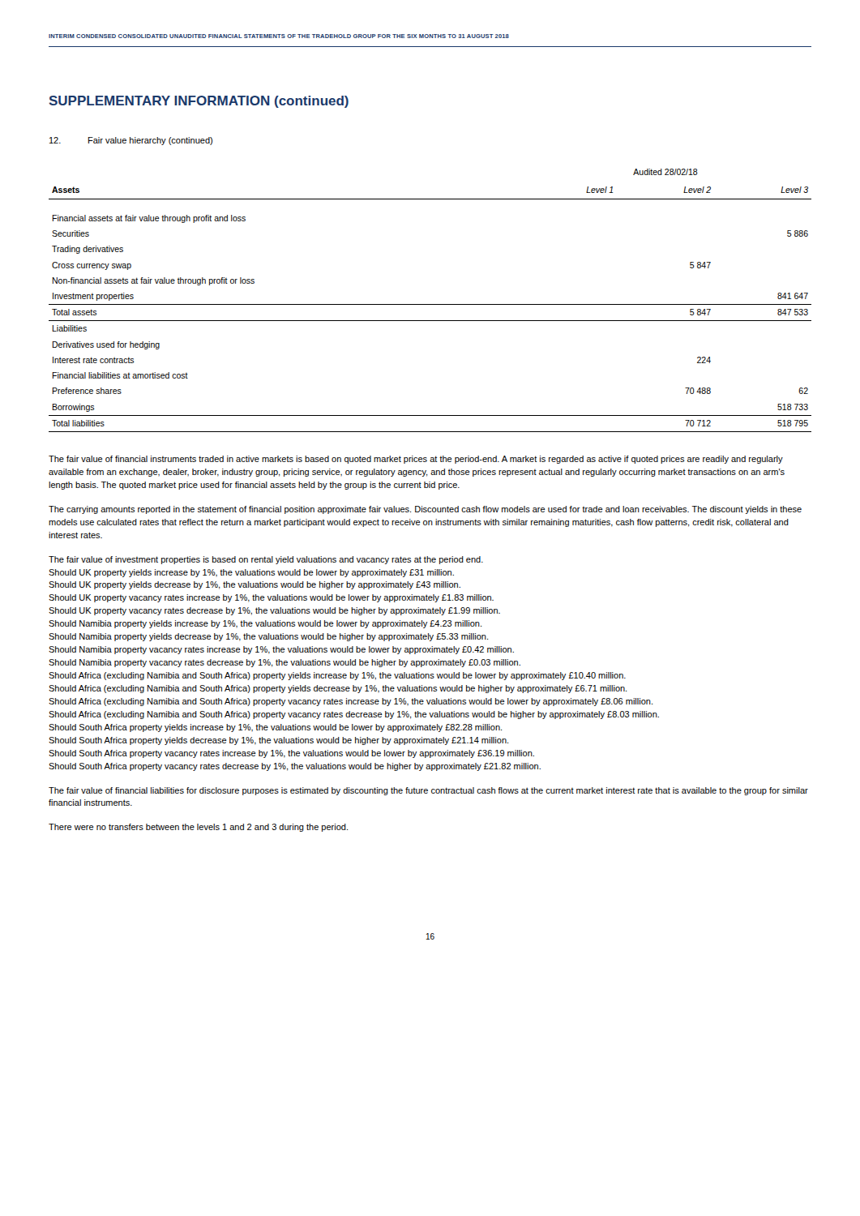Interim condensed consolidated unaudited financial statements of the Tradehold Group for the six months to 31 August 2018
SUPPLEMENTARY INFORMATION (continued)
12.
Fair value hierarchy (continued)
| | Audited 28/02/18 |
| --- | --- |
| Assets | Level 1 | Level 2 | Level 3 |
| Financial assets at fair value through profit and loss | | | |
| Securities | | | 5 886 |
| Trading derivatives | | | |
| Cross currency swap | | 5 847 | |
| Non-financial assets at fair value through profit or loss | | | |
| Investment properties | | | 841 647 |
| Total assets | | 5 847 | 847 533 |
| Liabilities | | | |
| Derivatives used for hedging | | | |
| Interest rate contracts | | 224 | |
| Financial liabilities at amortised cost | | | |
| Preference shares | | 70 488 | 62 |
| Borrowings | | | 518 733 |
| Total liabilities | | 70 712 | 518 795 |
The fair value of financial instruments traded in active markets is based on quoted market prices at the period-end. A market is regarded as active if quoted prices are readily and regularly available from an exchange, dealer, broker, industry group, pricing service, or regulatory agency, and those prices represent actual and regularly occurring market transactions on an arm's length basis. The quoted market price used for financial assets held by the group is the current bid price.
The carrying amounts reported in the statement of financial position approximate fair values. Discounted cash flow models are used for trade and loan receivables. The discount yields in these models use calculated rates that reflect the return a market participant would expect to receive on instruments with similar remaining maturities, cash flow patterns, credit risk, collateral and interest rates.
The fair value of investment properties is based on rental yield valuations and vacancy rates at the period end.
Should UK property yields increase by 1%, the valuations would be lower by approximately £31 million.
Should UK property yields decrease by 1%, the valuations would be higher by approximately £43 million.
Should UK property vacancy rates increase by 1%, the valuations would be lower by approximately £1.83 million.
Should UK property vacancy rates decrease by 1%, the valuations would be higher by approximately £1.99 million.
Should Namibia property yields increase by 1%, the valuations would be lower by approximately £4.23 million.
Should Namibia property yields decrease by 1%, the valuations would be higher by approximately £5.33 million.
Should Namibia property vacancy rates increase by 1%, the valuations would be lower by approximately £0.42 million.
Should Namibia property vacancy rates decrease by 1%, the valuations would be higher by approximately £0.03 million.
Should Africa (excluding Namibia and South Africa) property yields increase by 1%, the valuations would be lower by approximately £10.40 million.
Should Africa (excluding Namibia and South Africa) property yields decrease by 1%, the valuations would be higher by approximately £6.71 million.
Should Africa (excluding Namibia and South Africa) property vacancy rates increase by 1%, the valuations would be lower by approximately £8.06 million.
Should Africa (excluding Namibia and South Africa) property vacancy rates decrease by 1%, the valuations would be higher by approximately £8.03 million.
Should South Africa property yields increase by 1%, the valuations would be lower by approximately £82.28 million.
Should South Africa property yields decrease by 1%, the valuations would be higher by approximately £21.14 million.
Should South Africa property vacancy rates increase by 1%, the valuations would be lower by approximately £36.19 million.
Should South Africa property vacancy rates decrease by 1%, the valuations would be higher by approximately £21.82 million.
The fair value of financial liabilities for disclosure purposes is estimated by discounting the future contractual cash flows at the current market interest rate that is available to the group for similar financial instruments.
There were no transfers between the levels 1 and 2 and 3 during the period.
16